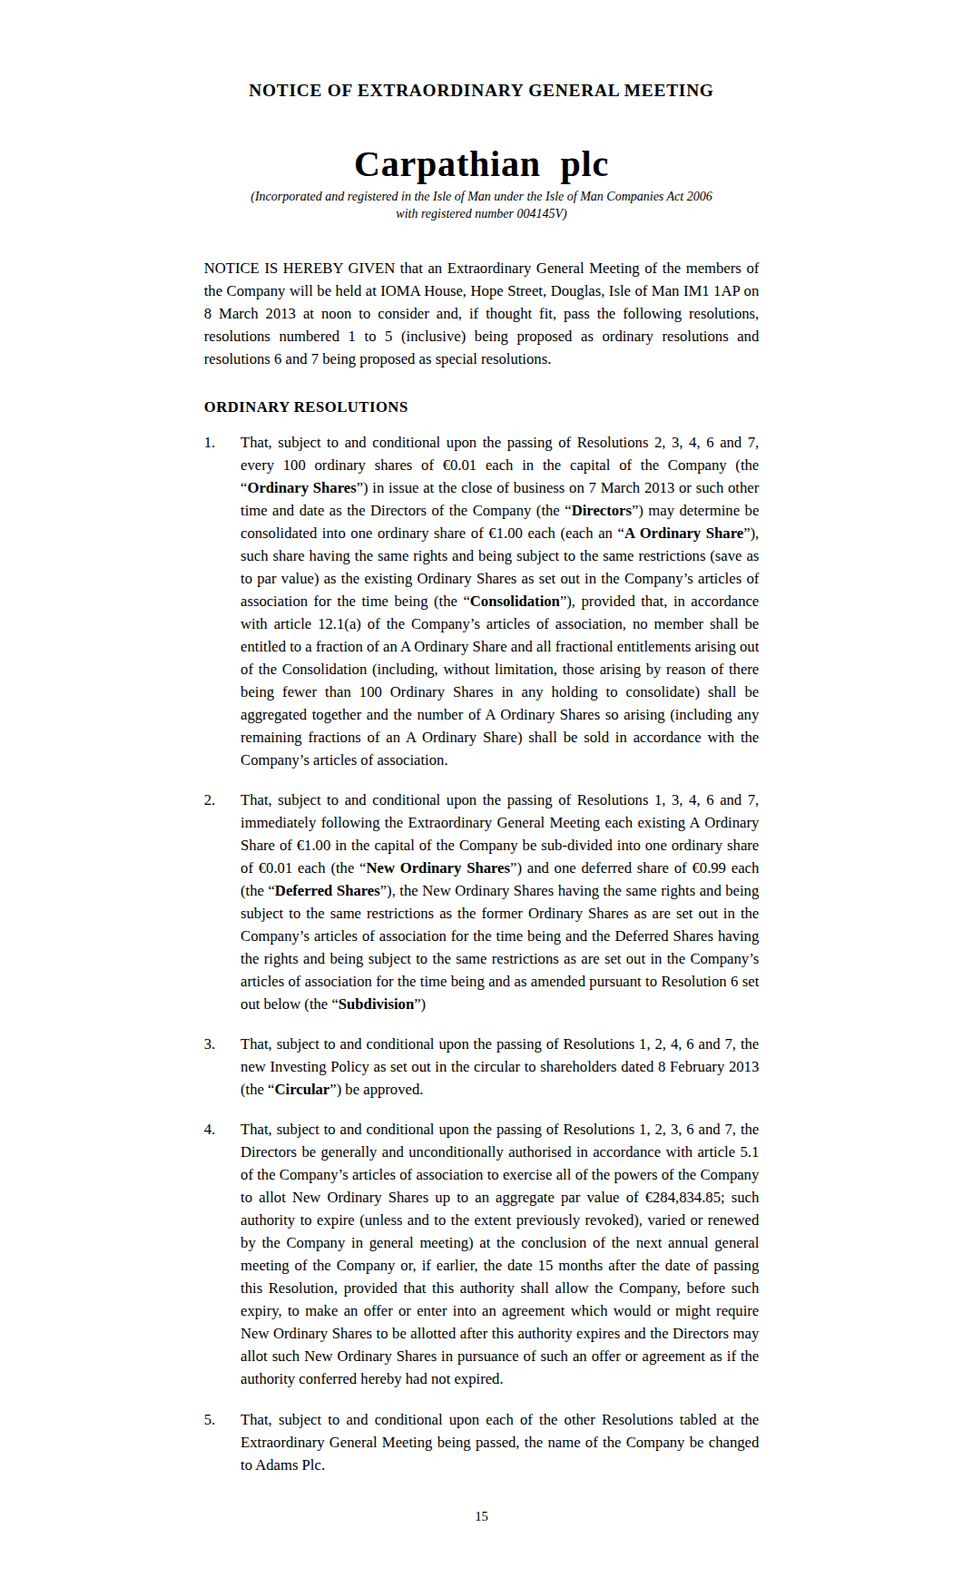Notice of Extraordinary General Meeting
Carpathian plc
(Incorporated and registered in the Isle of Man under the Isle of Man Companies Act 2006
with registered number 004145V)
NOTICE IS HEREBY GIVEN that an Extraordinary General Meeting of the members of the Company will be held at IOMA House, Hope Street, Douglas, Isle of Man IM1 1AP on 8 March 2013 at noon to consider and, if thought fit, pass the following resolutions, resolutions numbered 1 to 5 (inclusive) being proposed as ordinary resolutions and resolutions 6 and 7 being proposed as special resolutions.
Ordinary Resolutions
That, subject to and conditional upon the passing of Resolutions 2, 3, 4, 6 and 7, every 100 ordinary shares of €0.01 each in the capital of the Company (the “Ordinary Shares”) in issue at the close of business on 7 March 2013 or such other time and date as the Directors of the Company (the “Directors”) may determine be consolidated into one ordinary share of €1.00 each (each an “A Ordinary Share”), such share having the same rights and being subject to the same restrictions (save as to par value) as the existing Ordinary Shares as set out in the Company’s articles of association for the time being (the “Consolidation”), provided that, in accordance with article 12.1(a) of the Company’s articles of association, no member shall be entitled to a fraction of an A Ordinary Share and all fractional entitlements arising out of the Consolidation (including, without limitation, those arising by reason of there being fewer than 100 Ordinary Shares in any holding to consolidate) shall be aggregated together and the number of A Ordinary Shares so arising (including any remaining fractions of an A Ordinary Share) shall be sold in accordance with the Company’s articles of association.
That, subject to and conditional upon the passing of Resolutions 1, 3, 4, 6 and 7, immediately following the Extraordinary General Meeting each existing A Ordinary Share of €1.00 in the capital of the Company be sub-divided into one ordinary share of €0.01 each (the “New Ordinary Shares”) and one deferred share of €0.99 each (the “Deferred Shares”), the New Ordinary Shares having the same rights and being subject to the same restrictions as the former Ordinary Shares as are set out in the Company’s articles of association for the time being and the Deferred Shares having the rights and being subject to the same restrictions as are set out in the Company’s articles of association for the time being and as amended pursuant to Resolution 6 set out below (the “Subdivision”)
That, subject to and conditional upon the passing of Resolutions 1, 2, 4, 6 and 7, the new Investing Policy as set out in the circular to shareholders dated 8 February 2013 (the “Circular”) be approved.
That, subject to and conditional upon the passing of Resolutions 1, 2, 3, 6 and 7, the Directors be generally and unconditionally authorised in accordance with article 5.1 of the Company’s articles of association to exercise all of the powers of the Company to allot New Ordinary Shares up to an aggregate par value of €284,834.85; such authority to expire (unless and to the extent previously revoked), varied or renewed by the Company in general meeting) at the conclusion of the next annual general meeting of the Company or, if earlier, the date 15 months after the date of passing this Resolution, provided that this authority shall allow the Company, before such expiry, to make an offer or enter into an agreement which would or might require New Ordinary Shares to be allotted after this authority expires and the Directors may allot such New Ordinary Shares in pursuance of such an offer or agreement as if the authority conferred hereby had not expired.
That, subject to and conditional upon each of the other Resolutions tabled at the Extraordinary General Meeting being passed, the name of the Company be changed to Adams Plc.
15